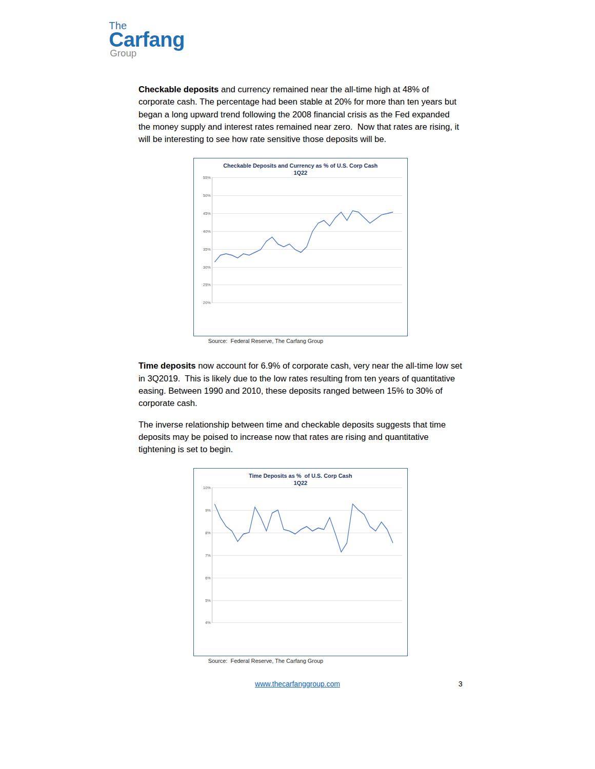The
Carfang
Group
Checkable deposits and currency remained near the all-time high at 48% of corporate cash. The percentage had been stable at 20% for more than ten years but began a long upward trend following the 2008 financial crisis as the Fed expanded the money supply and interest rates remained near zero. Now that rates are rising, it will be interesting to see how rate sensitive those deposits will be.
Checkable Deposits and Currency as % of U.S. Corp Cash 1Q22
55%
50%
45%
40%
35%
30%
25%
20%
Source: Federal Reserve, The Carfang Group
Time deposits now account for 6.9% of corporate cash, very near the all-time low set in 3Q2019. This is likely due to the low rates resulting from ten years of quantitative easing. Between 1990 and 2010, these deposits ranged between 15% to 30% of corporate cash.
The inverse relationship between time and checkable deposits suggests that time deposits may be poised to increase now that rates are rising and quantitative tightening is set to begin.
Time Deposits as % of U.S. Corp Cash 1Q22
10%
9%
8%
7%
6%
5%
4%
Source: Federal Reserve, The Carfang Group
www.thecarfanggroup.com
3